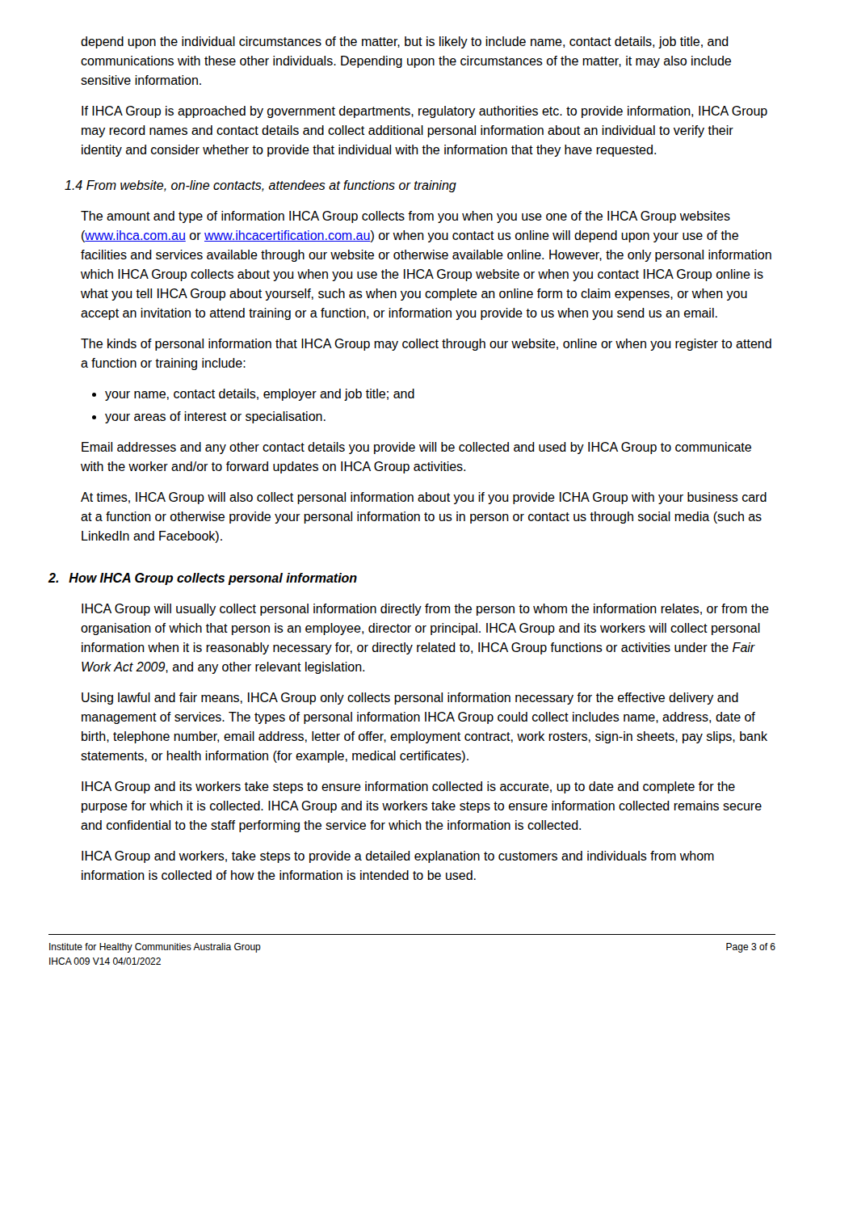depend upon the individual circumstances of the matter, but is likely to include name, contact details, job title, and communications with these other individuals. Depending upon the circumstances of the matter, it may also include sensitive information.
If IHCA Group is approached by government departments, regulatory authorities etc. to provide information, IHCA Group may record names and contact details and collect additional personal information about an individual to verify their identity and consider whether to provide that individual with the information that they have requested.
1.4 From website, on-line contacts, attendees at functions or training
The amount and type of information IHCA Group collects from you when you use one of the IHCA Group websites (www.ihca.com.au or www.ihcacertification.com.au) or when you contact us online will depend upon your use of the facilities and services available through our website or otherwise available online. However, the only personal information which IHCA Group collects about you when you use the IHCA Group website or when you contact IHCA Group online is what you tell IHCA Group about yourself, such as when you complete an online form to claim expenses, or when you accept an invitation to attend training or a function, or information you provide to us when you send us an email.
The kinds of personal information that IHCA Group may collect through our website, online or when you register to attend a function or training include:
your name, contact details, employer and job title; and
your areas of interest or specialisation.
Email addresses and any other contact details you provide will be collected and used by IHCA Group to communicate with the worker and/or to forward updates on IHCA Group activities.
At times, IHCA Group will also collect personal information about you if you provide ICHA Group with your business card at a function or otherwise provide your personal information to us in person or contact us through social media (such as LinkedIn and Facebook).
2. How IHCA Group collects personal information
IHCA Group will usually collect personal information directly from the person to whom the information relates, or from the organisation of which that person is an employee, director or principal. IHCA Group and its workers will collect personal information when it is reasonably necessary for, or directly related to, IHCA Group functions or activities under the Fair Work Act 2009, and any other relevant legislation.
Using lawful and fair means, IHCA Group only collects personal information necessary for the effective delivery and management of services. The types of personal information IHCA Group could collect includes name, address, date of birth, telephone number, email address, letter of offer, employment contract, work rosters, sign-in sheets, pay slips, bank statements, or health information (for example, medical certificates).
IHCA Group and its workers take steps to ensure information collected is accurate, up to date and complete for the purpose for which it is collected. IHCA Group and its workers take steps to ensure information collected remains secure and confidential to the staff performing the service for which the information is collected.
IHCA Group and workers, take steps to provide a detailed explanation to customers and individuals from whom information is collected of how the information is intended to be used.
Institute for Healthy Communities Australia Group
IHCA 009 V14 04/01/2022
Page 3 of 6